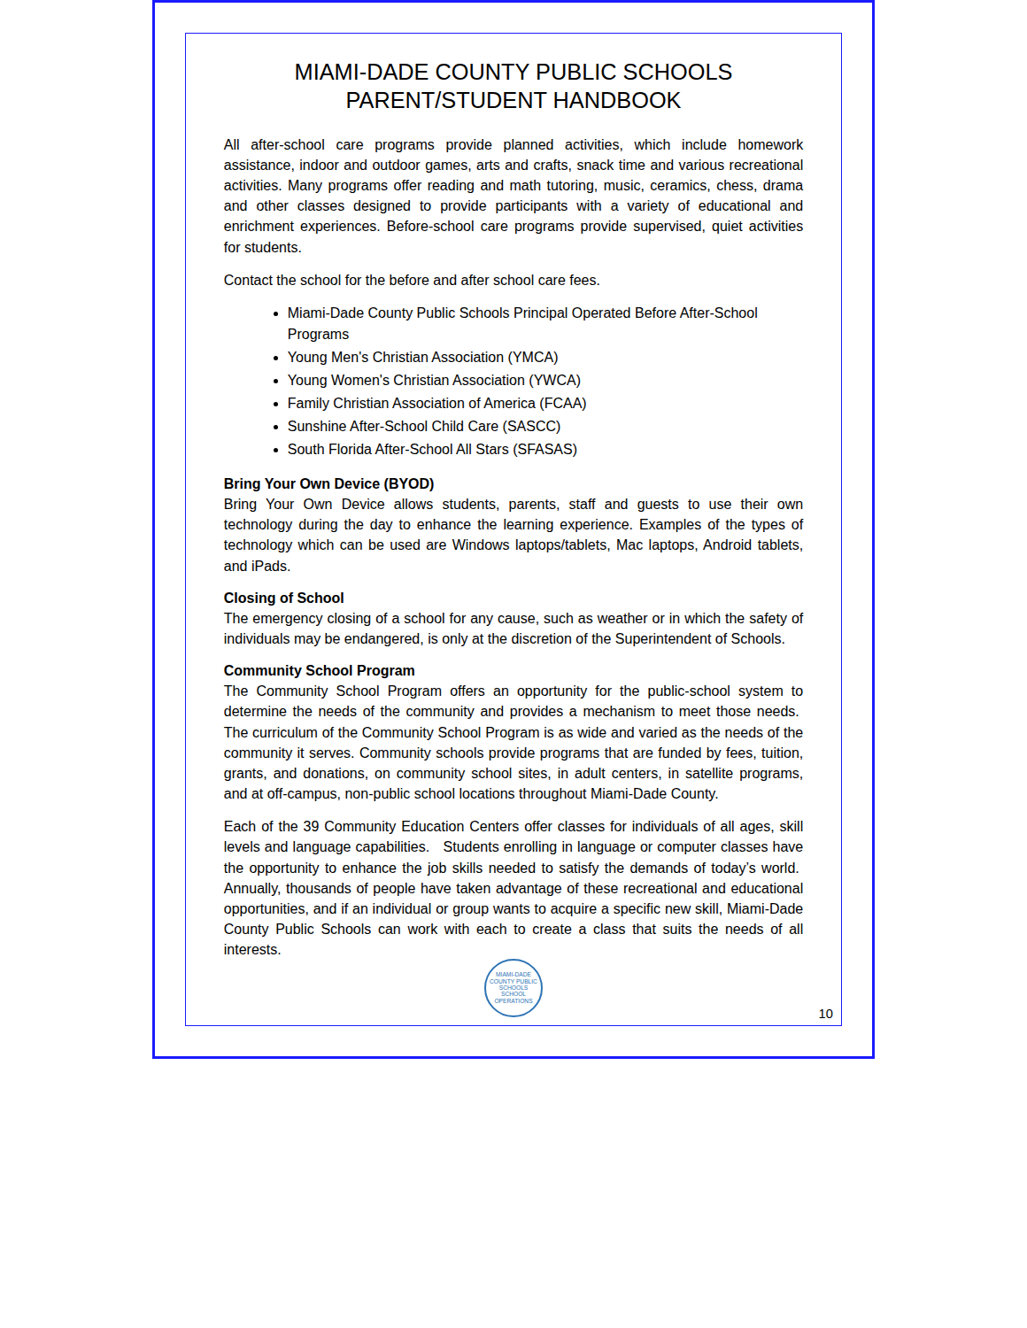MIAMI-DADE COUNTY PUBLIC SCHOOLS
PARENT/STUDENT HANDBOOK
All after-school care programs provide planned activities, which include homework assistance, indoor and outdoor games, arts and crafts, snack time and various recreational activities. Many programs offer reading and math tutoring, music, ceramics, chess, drama and other classes designed to provide participants with a variety of educational and enrichment experiences. Before-school care programs provide supervised, quiet activities for students.
Contact the school for the before and after school care fees.
Miami-Dade County Public Schools Principal Operated Before After-School Programs
Young Men's Christian Association (YMCA)
Young Women's Christian Association (YWCA)
Family Christian Association of America (FCAA)
Sunshine After-School Child Care (SASCC)
South Florida After-School All Stars (SFASAS)
Bring Your Own Device (BYOD)
Bring Your Own Device allows students, parents, staff and guests to use their own technology during the day to enhance the learning experience. Examples of the types of technology which can be used are Windows laptops/tablets, Mac laptops, Android tablets, and iPads.
Closing of School
The emergency closing of a school for any cause, such as weather or in which the safety of individuals may be endangered, is only at the discretion of the Superintendent of Schools.
Community School Program
The Community School Program offers an opportunity for the public-school system to determine the needs of the community and provides a mechanism to meet those needs. The curriculum of the Community School Program is as wide and varied as the needs of the community it serves. Community schools provide programs that are funded by fees, tuition, grants, and donations, on community school sites, in adult centers, in satellite programs, and at off-campus, non-public school locations throughout Miami-Dade County.
Each of the 39 Community Education Centers offer classes for individuals of all ages, skill levels and language capabilities. Students enrolling in language or computer classes have the opportunity to enhance the job skills needed to satisfy the demands of today’s world. Annually, thousands of people have taken advantage of these recreational and educational opportunities, and if an individual or group wants to acquire a specific new skill, Miami-Dade County Public Schools can work with each to create a class that suits the needs of all interests.
MIAMI-DADE COUNTY PUBLIC SCHOOLS
SCHOOL OPERATIONS
10